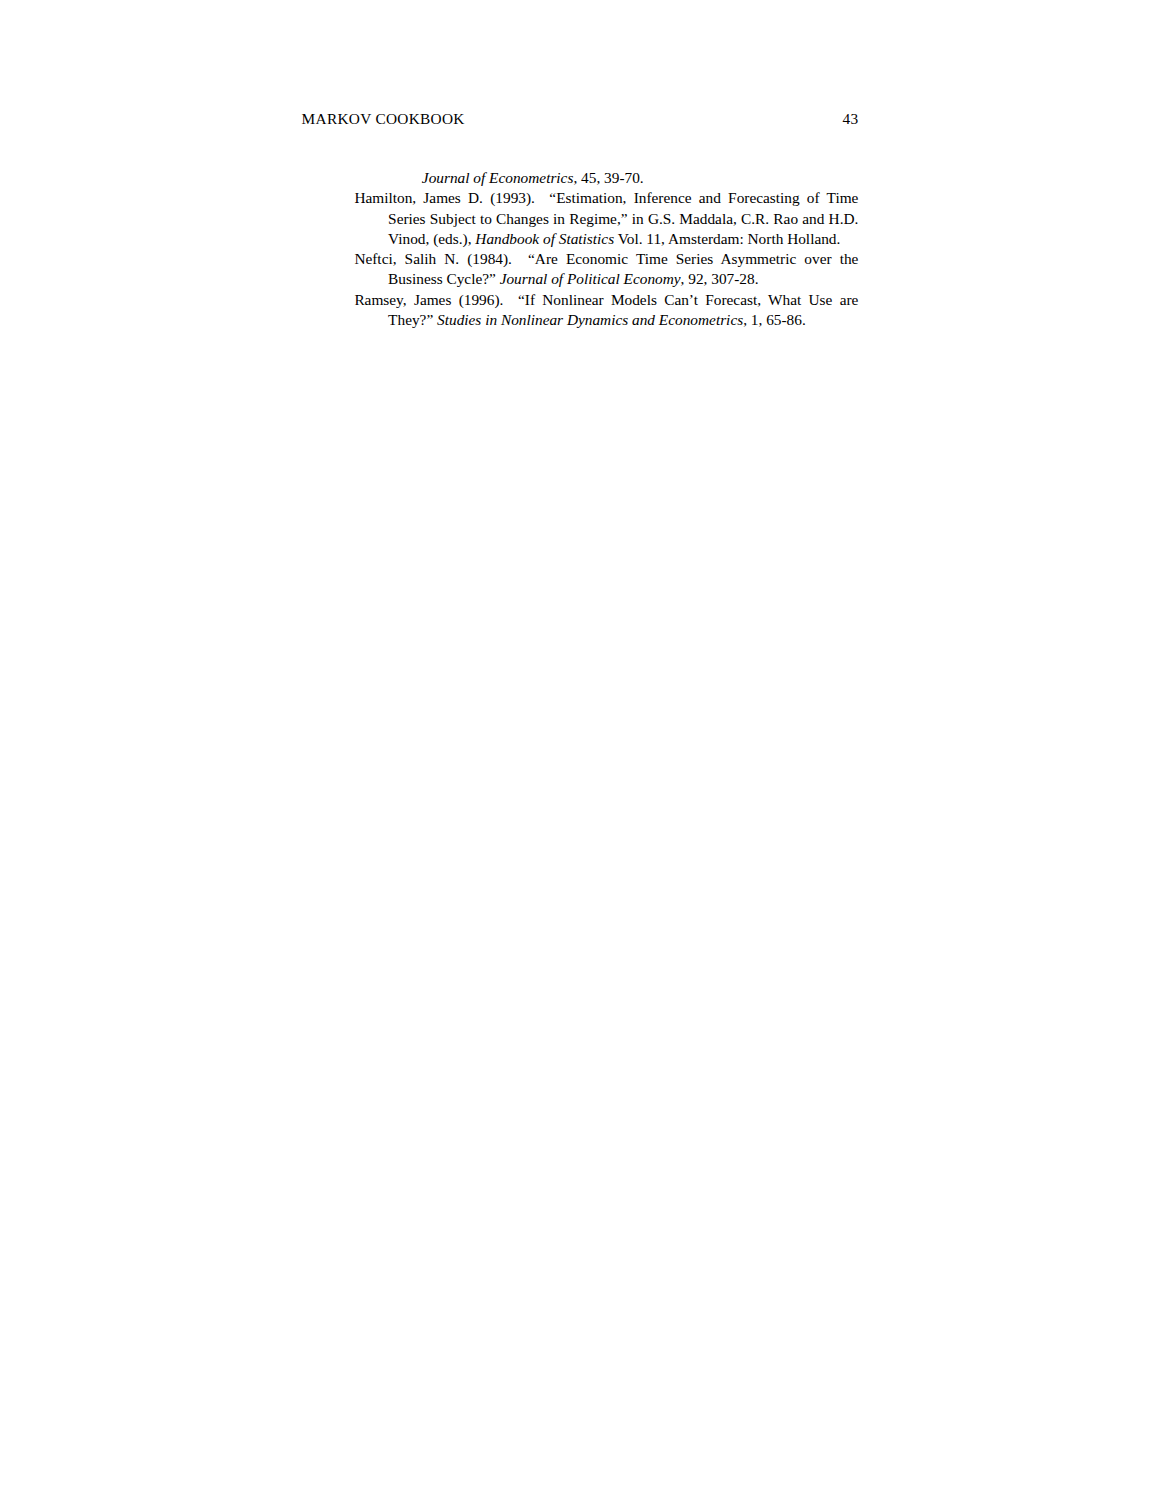Markov Cookbook 43
Journal of Econometrics, 45, 39-70.
Hamilton, James D. (1993). “Estimation, Inference and Forecasting of Time Series Subject to Changes in Regime,” in G.S. Maddala, C.R. Rao and H.D. Vinod, (eds.), Handbook of Statistics Vol. 11, Amsterdam: North Holland.
Neftci, Salih N. (1984). “Are Economic Time Series Asymmetric over the Business Cycle?” Journal of Political Economy, 92, 307-28.
Ramsey, James (1996). “If Nonlinear Models Can’t Forecast, What Use are They?” Studies in Nonlinear Dynamics and Econometrics, 1, 65-86.